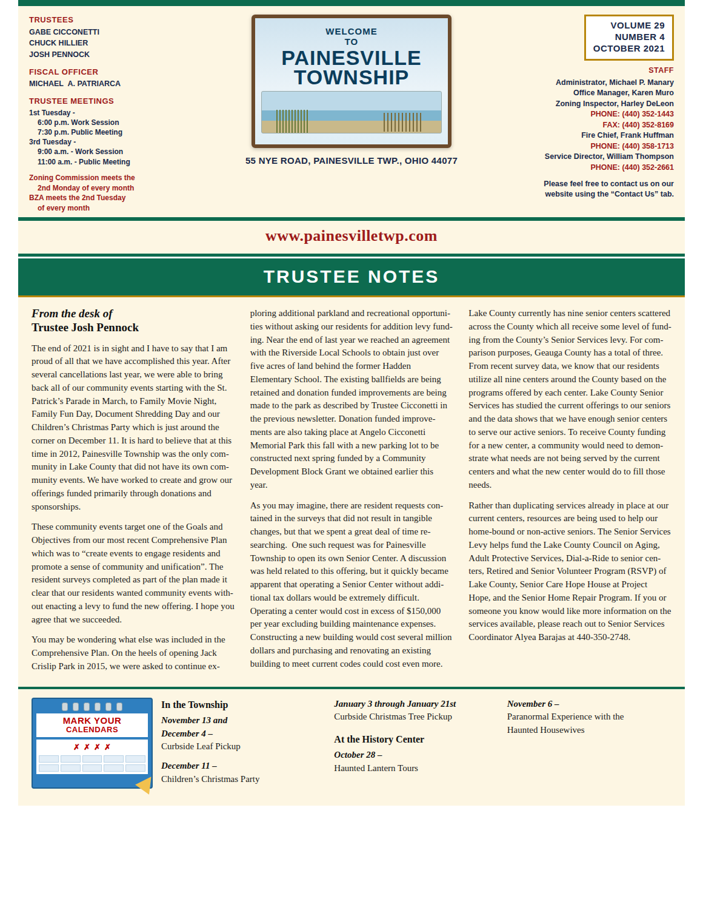Trustees
Gabe Cicconetti
Chuck Hillier
Josh Pennock
Fiscal Officer
Michael A. Patriarca
Trustee Meetings
1st Tuesday -
6:00 p.m. Work Session
7:30 p.m. Public Meeting
3rd Tuesday -
9:00 a.m. - Work Session
11:00 a.m. - Public Meeting
Zoning Commission meets the
2nd Monday of every month
BZA meets the 2nd Tuesday
of every month
WELCOME
TO
PAINESVILLE TOWNSHIP
55 NYE ROAD, PAINESVILLE TWP., OHIO 44077
VOLUME 29
NUMBER 4
OCTOBER 2021
Staff
Administrator, Michael P. Manary
Office Manager, Karen Muro
Zoning Inspector, Harley DeLeon
PHONE: (440) 352-1443
FAX: (440) 352-8169
Fire Chief, Frank Huffman
PHONE: (440) 358-1713
Service Director, William Thompson
PHONE: (440) 352-2661
Please feel free to contact us on our
website using the “Contact Us” tab.
www.painesvilletwp.com
Trustee Notes
From the desk ofTrustee Josh Pennock
The end of 2021 is in sight and I have to say that I am proud of all that we have accomplished this year. After several cancellations last year, we were able to bring back all of our community events starting with the St. Patrick’s Parade in March, to Family Movie Night, Family Fun Day, Document Shredding Day and our Children’s Christmas Party which is just around the corner on December 11. It is hard to believe that at this time in 2012, Painesville Township was the only community in Lake County that did not have its own community events. We have worked to create and grow our offerings funded primarily through donations and sponsorships.
These community events target one of the Goals and Objectives from our most recent Comprehensive Plan which was to “create events to engage residents and promote a sense of community and unification”. The resident surveys completed as part of the plan made it clear that our residents wanted community events without enacting a levy to fund the new offering. I hope you agree that we succeeded.
You may be wondering what else was included in the Comprehensive Plan. On the heels of opening Jack Crislip Park in 2015, we were asked to continue exploring additional parkland and recreational opportunities without asking our residents for addition levy funding. Near the end of last year we reached an agreement with the Riverside Local Schools to obtain just over five acres of land behind the former Hadden Elementary School. The existing ballfields are being retained and donation funded improvements are being made to the park as described by Trustee Cicconetti in the previous newsletter. Donation funded improvements are also taking place at Angelo Cicconetti Memorial Park this fall with a new parking lot to be constructed next spring funded by a Community Development Block Grant we obtained earlier this year.
As you may imagine, there are resident requests contained in the surveys that did not result in tangible changes, but that we spent a great deal of time researching. One such request was for Painesville Township to open its own Senior Center. A discussion was held related to this offering, but it quickly became apparent that operating a Senior Center without additional tax dollars would be extremely difficult. Operating a center would cost in excess of $150,000 per year excluding building maintenance expenses. Constructing a new building would cost several million dollars and purchasing and renovating an existing building to meet current codes could cost even more.
Lake County currently has nine senior centers scattered across the County which all receive some level of funding from the County’s Senior Services levy. For comparison purposes, Geauga County has a total of three. From recent survey data, we know that our residents utilize all nine centers around the County based on the programs offered by each center. Lake County Senior Services has studied the current offerings to our seniors and the data shows that we have enough senior centers to serve our active seniors. To receive County funding for a new center, a community would need to demonstrate what needs are not being served by the current centers and what the new center would do to fill those needs.
Rather than duplicating services already in place at our current centers, resources are being used to help our home-bound or non-active seniors. The Senior Services Levy helps fund the Lake County Council on Aging, Adult Protective Services, Dial-a-Ride to senior centers, Retired and Senior Volunteer Program (RSVP) of Lake County, Senior Care Hope House at Project Hope, and the Senior Home Repair Program. If you or someone you know would like more information on the services available, please reach out to Senior Services Coordinator Alyea Barajas at 440-350-2748.
MARK YOURCALENDARS
✗✗✗✗
In the Township
November 13 and
December 4 –
Curbside Leaf Pickup
December 11 –
Children’s Christmas Party
January 3 through January 21st
Curbside Christmas Tree Pickup
At the History Center
October 28 –
Haunted Lantern Tours
November 6 –
Paranormal Experience with the
Haunted Housewives